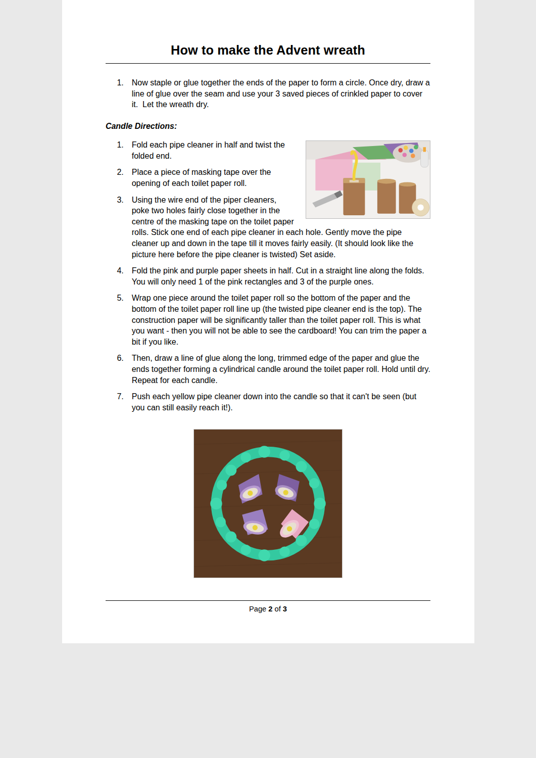How to make the Advent wreath
Now staple or glue together the ends of the paper to form a circle. Once dry, draw a line of glue over the seam and use your 3 saved pieces of crinkled paper to cover it. Let the wreath dry.
Candle Directions:
Fold each pipe cleaner in half and twist the folded end.
Place a piece of masking tape over the opening of each toilet paper roll.
Using the wire end of the piper cleaners, poke two holes fairly close together in the centre of the masking tape on the toilet paper rolls. Stick one end of each pipe cleaner in each hole. Gently move the pipe cleaner up and down in the tape till it moves fairly easily. (It should look like the picture here before the pipe cleaner is twisted) Set aside.
Fold the pink and purple paper sheets in half. Cut in a straight line along the folds. You will only need 1 of the pink rectangles and 3 of the purple ones.
Wrap one piece around the toilet paper roll so the bottom of the paper and the bottom of the toilet paper roll line up (the twisted pipe cleaner end is the top). The construction paper will be significantly taller than the toilet paper roll. This is what you want - then you will not be able to see the cardboard! You can trim the paper a bit if you like.
Then, draw a line of glue along the long, trimmed edge of the paper and glue the ends together forming a cylindrical candle around the toilet paper roll. Hold until dry. Repeat for each candle.
Push each yellow pipe cleaner down into the candle so that it can't be seen (but you can still easily reach it!).
Page 2 of 3